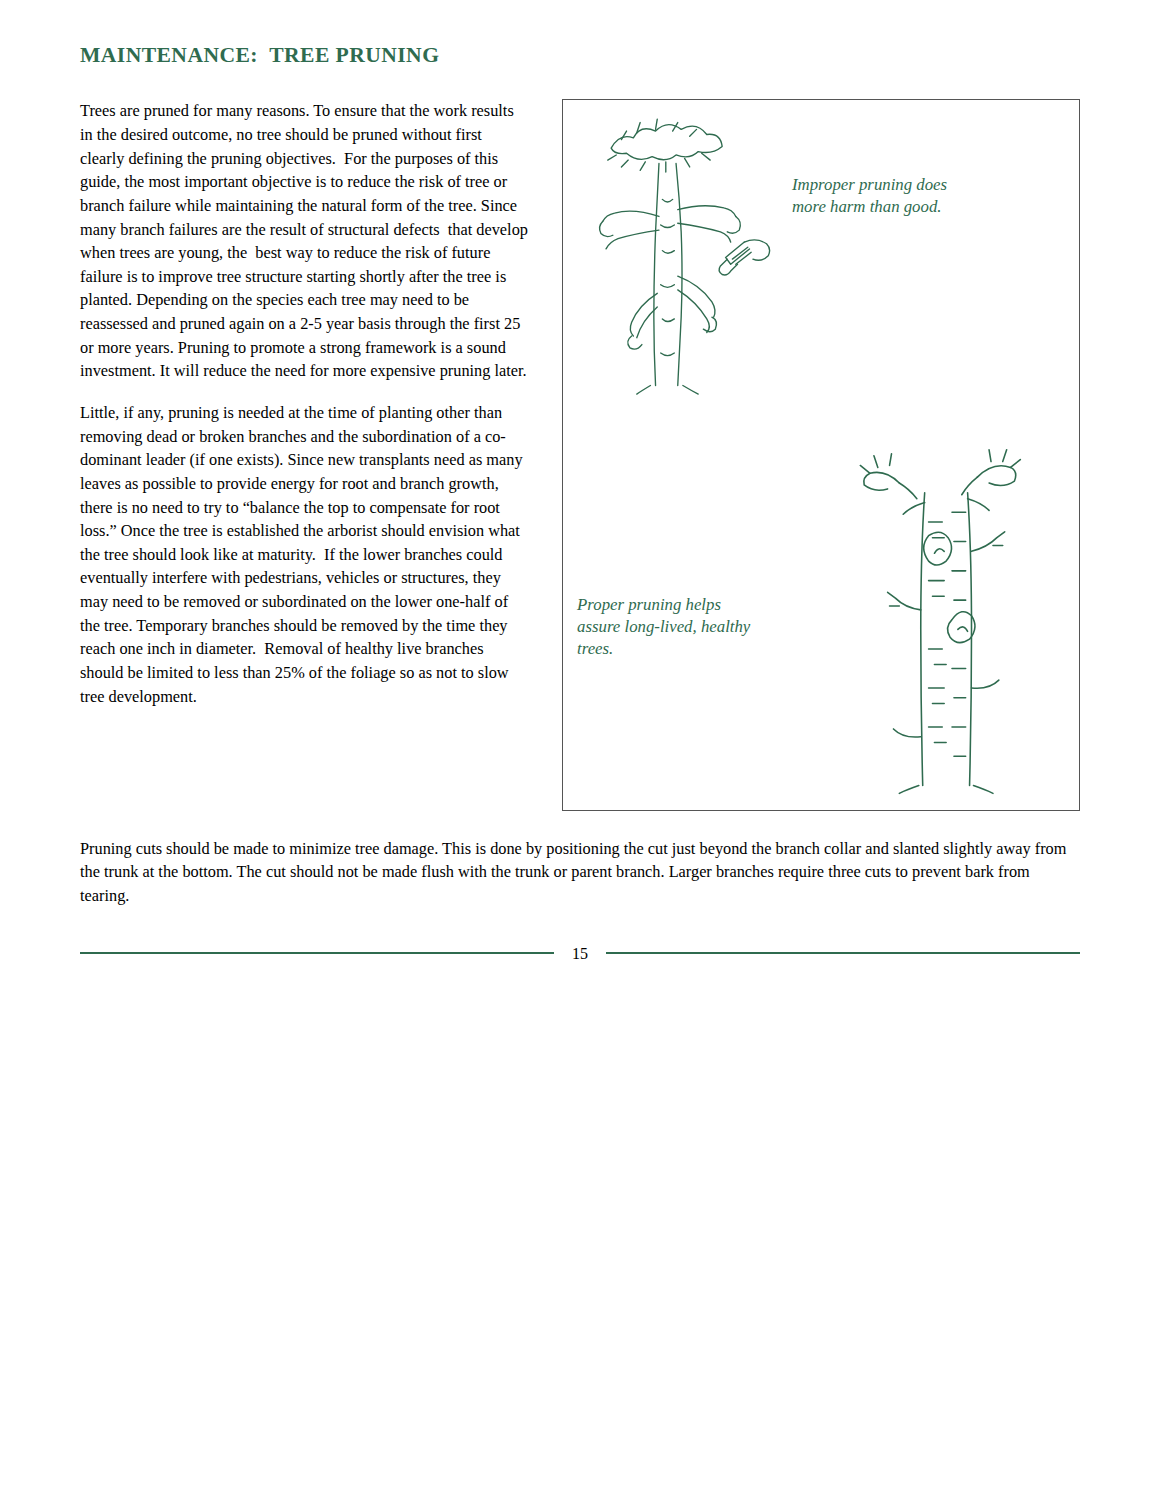MAINTENANCE: TREE PRUNING
Trees are pruned for many reasons. To ensure that the work results in the desired outcome, no tree should be pruned without first clearly defining the pruning objectives. For the purposes of this guide, the most important objective is to reduce the risk of tree or branch failure while maintaining the natural form of the tree. Since many branch failures are the result of structural defects that develop when trees are young, the best way to reduce the risk of future failure is to improve tree structure starting shortly after the tree is planted. Depending on the species each tree may need to be reassessed and pruned again on a 2-5 year basis through the first 25 or more years. Pruning to promote a strong framework is a sound investment. It will reduce the need for more expensive pruning later.
Little, if any, pruning is needed at the time of planting other than removing dead or broken branches and the subordination of a co-dominant leader (if one exists). Since new transplants need as many leaves as possible to provide energy for root and branch growth, there is no need to try to “balance the top to compensate for root loss.” Once the tree is established the arborist should envision what the tree should look like at maturity. If the lower branches could eventually interfere with pedestrians, vehicles or structures, they may need to be removed or subordinated on the lower one-half of the tree. Temporary branches should be removed by the time they reach one inch in diameter. Removal of healthy live branches should be limited to less than 25% of the foliage so as not to slow tree development.
Improper pruning does
more harm than good.
Proper pruning helps
assure long-lived, healthy
trees.
Pruning cuts should be made to minimize tree damage. This is done by positioning the cut just beyond the branch collar and slanted slightly away from the trunk at the bottom. The cut should not be made flush with the trunk or parent branch. Larger branches require three cuts to prevent bark from tearing.
15